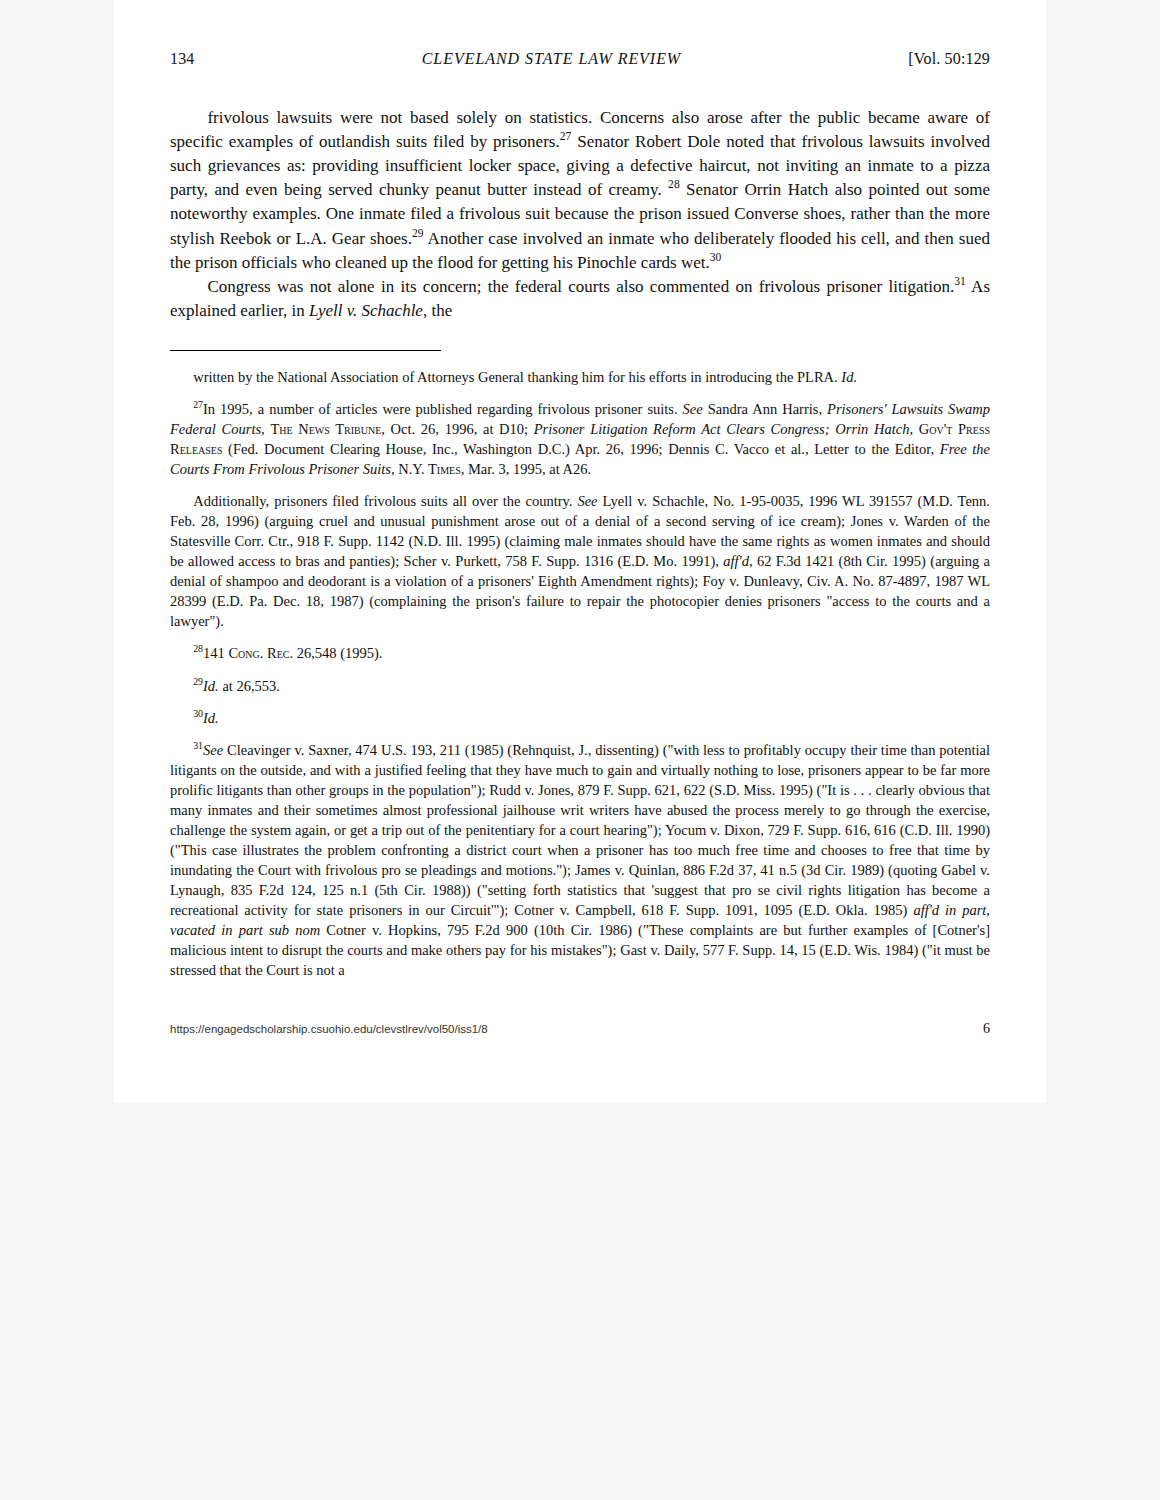134 CLEVELAND STATE LAW REVIEW [Vol. 50:129
frivolous lawsuits were not based solely on statistics. Concerns also arose after the public became aware of specific examples of outlandish suits filed by prisoners.27 Senator Robert Dole noted that frivolous lawsuits involved such grievances as: providing insufficient locker space, giving a defective haircut, not inviting an inmate to a pizza party, and even being served chunky peanut butter instead of creamy. 28 Senator Orrin Hatch also pointed out some noteworthy examples. One inmate filed a frivolous suit because the prison issued Converse shoes, rather than the more stylish Reebok or L.A. Gear shoes.29 Another case involved an inmate who deliberately flooded his cell, and then sued the prison officials who cleaned up the flood for getting his Pinochle cards wet.30
Congress was not alone in its concern; the federal courts also commented on frivolous prisoner litigation.31 As explained earlier, in Lyell v. Schachle, the
written by the National Association of Attorneys General thanking him for his efforts in introducing the PLRA. Id.
27In 1995, a number of articles were published regarding frivolous prisoner suits. See Sandra Ann Harris, Prisoners' Lawsuits Swamp Federal Courts, The News Tribune, Oct. 26, 1996, at D10; Prisoner Litigation Reform Act Clears Congress; Orrin Hatch, Gov't Press Releases (Fed. Document Clearing House, Inc., Washington D.C.) Apr. 26, 1996; Dennis C. Vacco et al., Letter to the Editor, Free the Courts From Frivolous Prisoner Suits, N.Y. Times, Mar. 3, 1995, at A26.
Additionally, prisoners filed frivolous suits all over the country. See Lyell v. Schachle, No. 1-95-0035, 1996 WL 391557 (M.D. Tenn. Feb. 28, 1996) (arguing cruel and unusual punishment arose out of a denial of a second serving of ice cream); Jones v. Warden of the Statesville Corr. Ctr., 918 F. Supp. 1142 (N.D. Ill. 1995) (claiming male inmates should have the same rights as women inmates and should be allowed access to bras and panties); Scher v. Purkett, 758 F. Supp. 1316 (E.D. Mo. 1991), aff'd, 62 F.3d 1421 (8th Cir. 1995) (arguing a denial of shampoo and deodorant is a violation of a prisoners' Eighth Amendment rights); Foy v. Dunleavy, Civ. A. No. 87-4897, 1987 WL 28399 (E.D. Pa. Dec. 18, 1987) (complaining the prison's failure to repair the photocopier denies prisoners "access to the courts and a lawyer").
28141 Cong. Rec. 26,548 (1995).
29Id. at 26,553.
30Id.
31See Cleavinger v. Saxner, 474 U.S. 193, 211 (1985) (Rehnquist, J., dissenting) ("with less to profitably occupy their time than potential litigants on the outside, and with a justified feeling that they have much to gain and virtually nothing to lose, prisoners appear to be far more prolific litigants than other groups in the population"); Rudd v. Jones, 879 F. Supp. 621, 622 (S.D. Miss. 1995) ("It is . . . clearly obvious that many inmates and their sometimes almost professional jailhouse writ writers have abused the process merely to go through the exercise, challenge the system again, or get a trip out of the penitentiary for a court hearing"); Yocum v. Dixon, 729 F. Supp. 616, 616 (C.D. Ill. 1990) ("This case illustrates the problem confronting a district court when a prisoner has too much free time and chooses to free that time by inundating the Court with frivolous pro se pleadings and motions."); James v. Quinlan, 886 F.2d 37, 41 n.5 (3d Cir. 1989) (quoting Gabel v. Lynaugh, 835 F.2d 124, 125 n.1 (5th Cir. 1988)) ("setting forth statistics that 'suggest that pro se civil rights litigation has become a recreational activity for state prisoners in our Circuit'"); Cotner v. Campbell, 618 F. Supp. 1091, 1095 (E.D. Okla. 1985) aff'd in part, vacated in part sub nom Cotner v. Hopkins, 795 F.2d 900 (10th Cir. 1986) ("These complaints are but further examples of [Cotner's] malicious intent to disrupt the courts and make others pay for his mistakes"); Gast v. Daily, 577 F. Supp. 14, 15 (E.D. Wis. 1984) ("it must be stressed that the Court is not a
https://engagedscholarship.csuohio.edu/clevstlrev/vol50/iss1/8 6